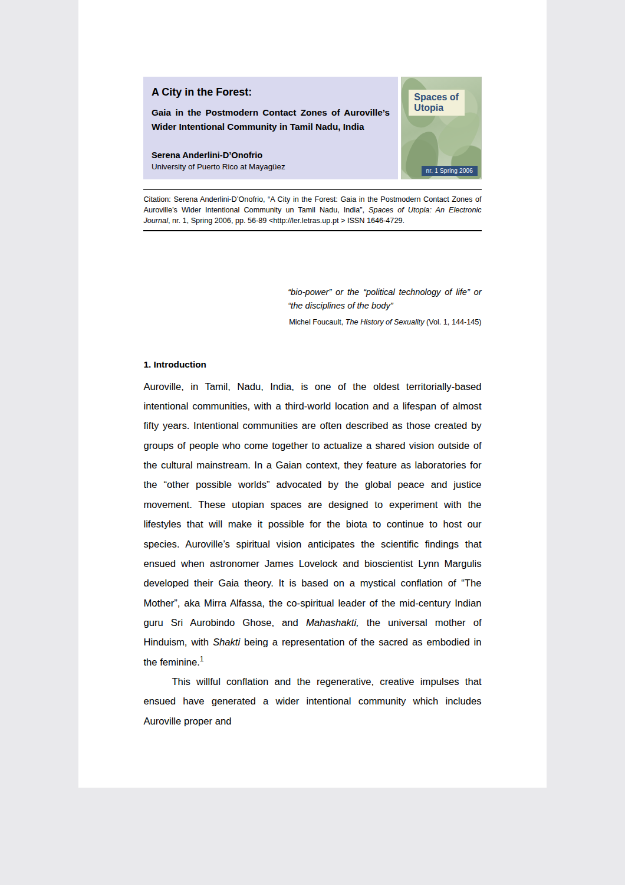A City in the Forest:
Gaia in the Postmodern Contact Zones of Auroville’s Wider Intentional Community in Tamil Nadu, India
Serena Anderlini-D’Onofrio
University of Puerto Rico at Mayagüez
Spaces of
Utopia
nr. 1 Spring 2006
Citation: Serena Anderlini-D’Onofrio, “A City in the Forest: Gaia in the Postmodern Contact Zones of Auroville’s Wider Intentional Community un Tamil Nadu, India”, Spaces of Utopia: An Electronic Journal, nr. 1, Spring 2006, pp. 56-89 <http://ler.letras.up.pt > ISSN 1646-4729.
“bio-power” or the “political technology of life” or “the disciplines of the body”
Michel Foucault, The History of Sexuality (Vol. 1, 144-145)
1. Introduction
Auroville, in Tamil, Nadu, India, is one of the oldest territorially-based intentional communities, with a third-world location and a lifespan of almost fifty years. Intentional communities are often described as those created by groups of people who come together to actualize a shared vision outside of the cultural mainstream. In a Gaian context, they feature as laboratories for the “other possible worlds” advocated by the global peace and justice movement. These utopian spaces are designed to experiment with the lifestyles that will make it possible for the biota to continue to host our species. Auroville’s spiritual vision anticipates the scientific findings that ensued when astronomer James Lovelock and bioscientist Lynn Margulis developed their Gaia theory. It is based on a mystical conflation of “The Mother”, aka Mirra Alfassa, the co-spiritual leader of the mid-century Indian guru Sri Aurobindo Ghose, and Mahashakti, the universal mother of Hinduism, with Shakti being a representation of the sacred as embodied in the feminine.1
This willful conflation and the regenerative, creative impulses that ensued have generated a wider intentional community which includes Auroville proper and